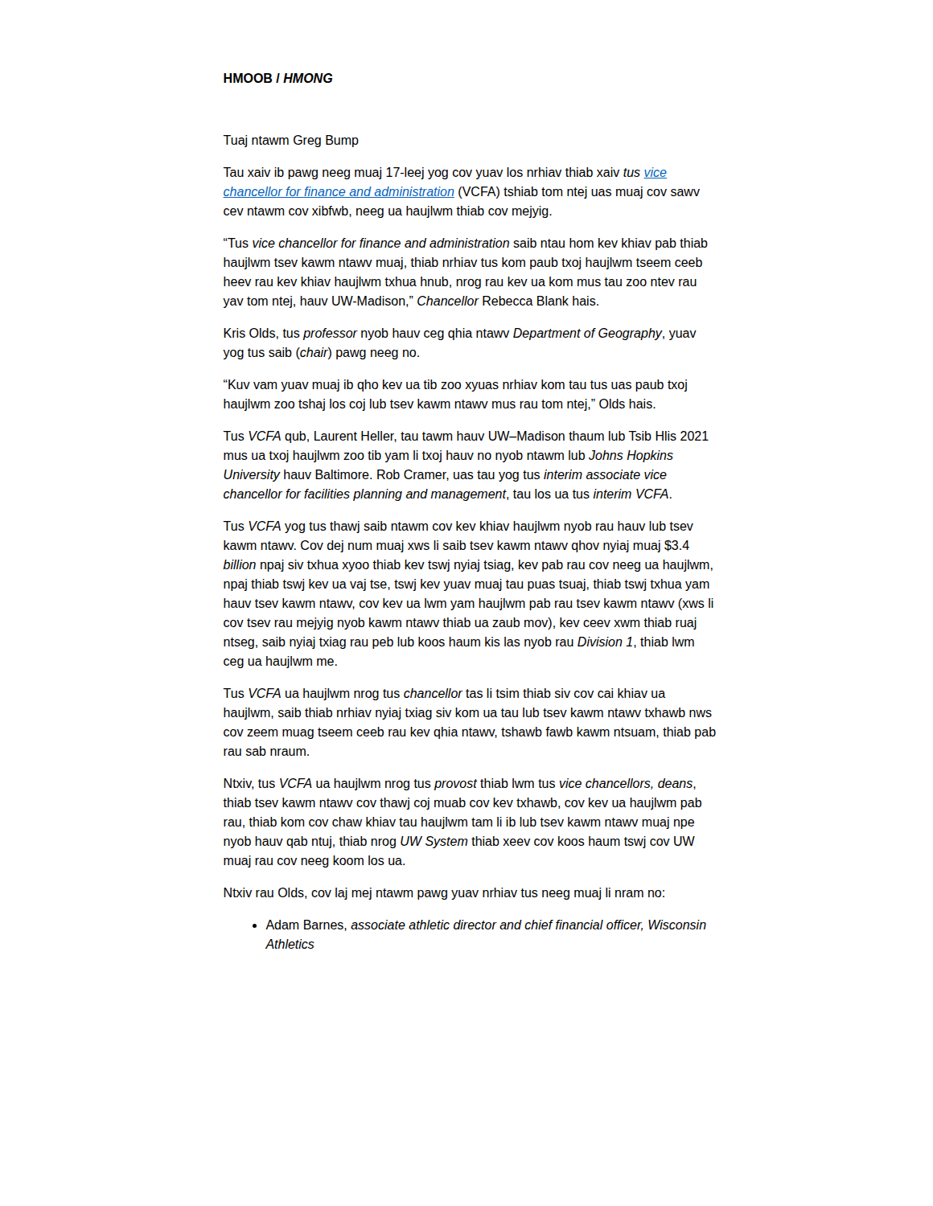HMOOB / HMONG
Tuaj ntawm Greg Bump
Tau xaiv ib pawg neeg muaj 17-leej yog cov yuav los nrhiav thiab xaiv tus vice chancellor for finance and administration (VCFA) tshiab tom ntej uas muaj cov sawv cev ntawm cov xibfwb, neeg ua haujlwm thiab cov mejyig.
“Tus vice chancellor for finance and administration saib ntau hom kev khiav pab thiab haujlwm tsev kawm ntawv muaj, thiab nrhiav tus kom paub txoj haujlwm tseem ceeb heev rau kev khiav haujlwm txhua hnub, nrog rau kev ua kom mus tau zoo ntev rau yav tom ntej, hauv UW-Madison,” Chancellor Rebecca Blank hais.
Kris Olds, tus professor nyob hauv ceg qhia ntawv Department of Geography, yuav yog tus saib (chair) pawg neeg no.
“Kuv vam yuav muaj ib qho kev ua tib zoo xyuas nrhiav kom tau tus uas paub txoj haujlwm zoo tshaj los coj lub tsev kawm ntawv mus rau tom ntej,” Olds hais.
Tus VCFA qub, Laurent Heller, tau tawm hauv UW–Madison thaum lub Tsib Hlis 2021 mus ua txoj haujlwm zoo tib yam li txoj hauv no nyob ntawm lub Johns Hopkins University hauv Baltimore. Rob Cramer, uas tau yog tus interim associate vice chancellor for facilities planning and management, tau los ua tus interim VCFA.
Tus VCFA yog tus thawj saib ntawm cov kev khiav haujlwm nyob rau hauv lub tsev kawm ntawv. Cov dej num muaj xws li saib tsev kawm ntawv qhov nyiaj muaj $3.4 billion npaj siv txhua xyoo thiab kev tswj nyiaj tsiag, kev pab rau cov neeg ua haujlwm, npaj thiab tswj kev ua vaj tse, tswj kev yuav muaj tau puas tsuaj, thiab tswj txhua yam hauv tsev kawm ntawv, cov kev ua lwm yam haujlwm pab rau tsev kawm ntawv (xws li cov tsev rau mejyig nyob kawm ntawv thiab ua zaub mov), kev ceev xwm thiab ruaj ntseg, saib nyiaj txiag rau peb lub koos haum kis las nyob rau Division 1, thiab lwm ceg ua haujlwm me.
Tus VCFA ua haujlwm nrog tus chancellor tas li tsim thiab siv cov cai khiav ua haujlwm, saib thiab nrhiav nyiaj txiag siv kom ua tau lub tsev kawm ntawv txhawb nws cov zeem muag tseem ceeb rau kev qhia ntawv, tshawb fawb kawm ntsuam, thiab pab rau sab nraum.
Ntxiv, tus VCFA ua haujlwm nrog tus provost thiab lwm tus vice chancellors, deans, thiab tsev kawm ntawv cov thawj coj muab cov kev txhawb, cov kev ua haujlwm pab rau, thiab kom cov chaw khiav tau haujlwm tam li ib lub tsev kawm ntawv muaj npe nyob hauv qab ntuj, thiab nrog UW System thiab xeev cov koos haum tswj cov UW muaj rau cov neeg koom los ua.
Ntxiv rau Olds, cov laj mej ntawm pawg yuav nrhiav tus neeg muaj li nram no:
Adam Barnes, associate athletic director and chief financial officer, Wisconsin Athletics